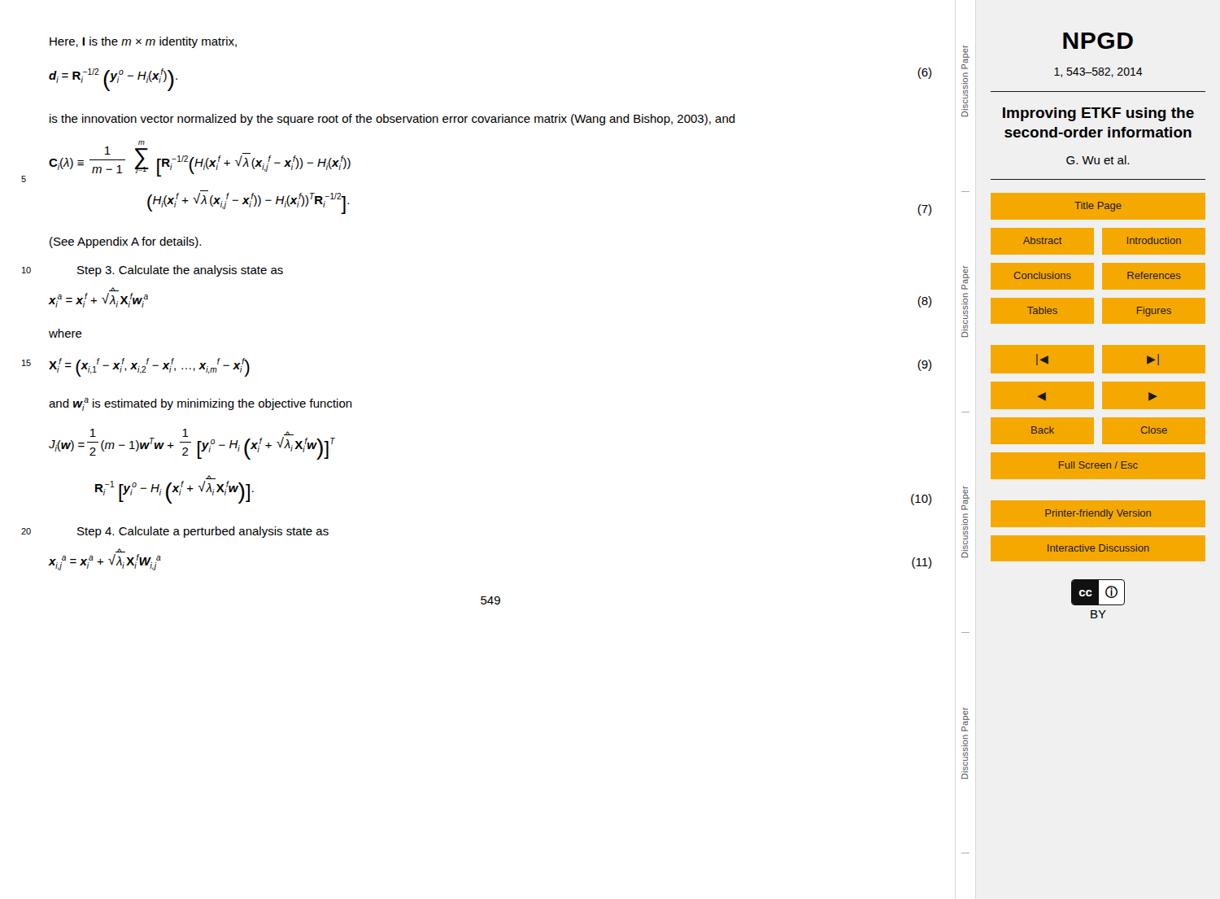Here, I is the m × m identity matrix,
di = Ri−1/2 (yio − Hi(xif)).
(6)
is the innovation vector normalized by the square root of the observation error covariance matrix (Wang and Bishop, 2003), and
5
Ci(λ) ≡ 1 m − 1 m∑j=1 [Ri−1/2(Hi(xif + λ(xi,jf − xif)) − Hi(xif))
(Hi(xif + λ(xi,jf − xif)) − Hi(xif))TRi−1/2].
(7)
(See Appendix A for details).
10 Step 3. Calculate the analysis state as
xia = xif + λi Xifwia
(8)
where
15 Xif = (xi,1f − xif, xi,2f − xif, …, xi,mf − xif)
(9)
and wia is estimated by minimizing the objective function
Ji(w) =12(m − 1)wTw + 12 [yio − Hi (xif + λi Xifw)]T
Ri−1 [yio − Hi (xif + λi Xifw)].
(10)
20 Step 4. Calculate a perturbed analysis state as
xi,ja = xia + λi XifWi,ja
(11)
549
Discussion Paper | Discussion Paper | Discussion Paper | Discussion Paper |
NPGD
1, 543–582, 2014
Improving ETKF using the second-order information
G. Wu et al.
Title Page Abstract Introduction Conclusions References Tables Figures
|◀ ▶| ◀ ▶ Back Close Full Screen / Esc
Printer-friendly Version Interactive Discussion
cc
ⓘ
BY